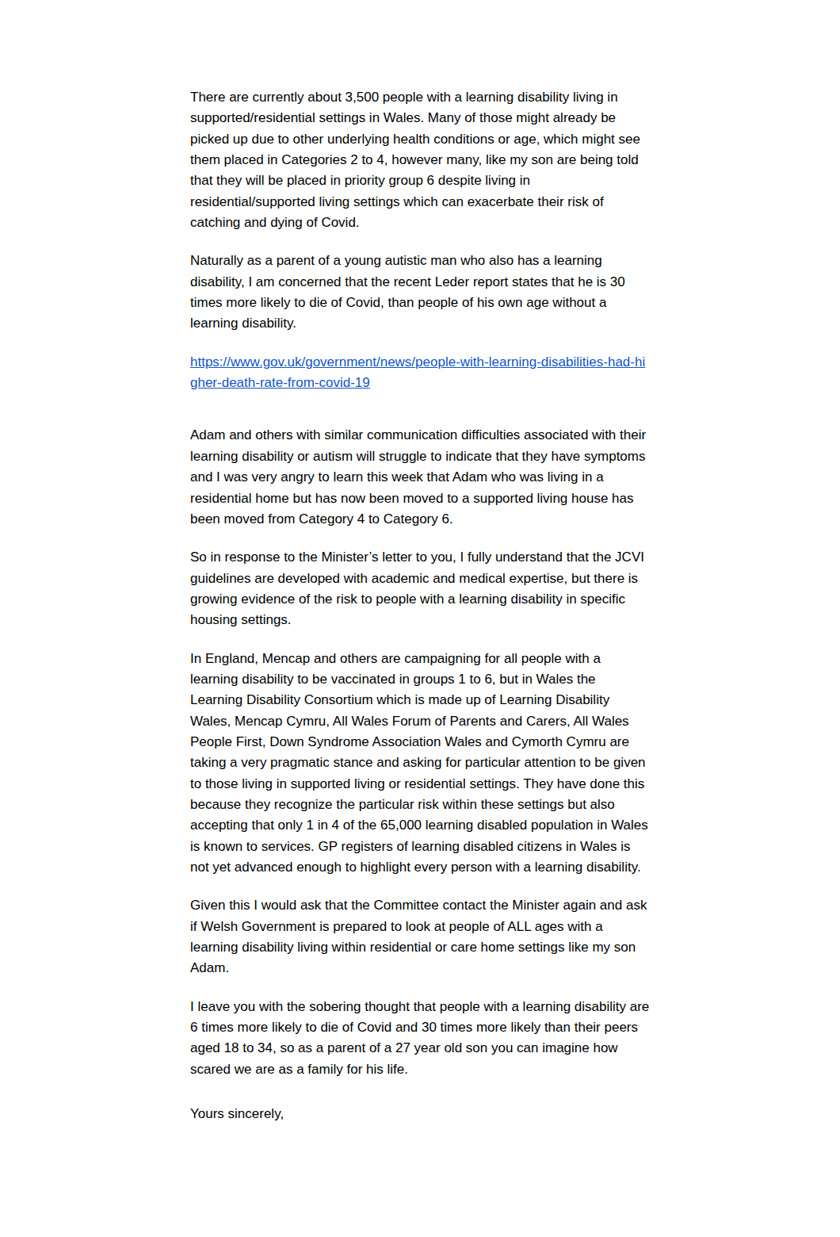There are currently about 3,500 people with a learning disability living in supported/residential settings in Wales. Many of those might already be picked up due to other underlying health conditions or age, which might see them placed in Categories 2 to 4, however many, like my son are being told that they will be placed in priority group 6 despite living in residential/supported living settings which can exacerbate their risk of catching and dying of Covid.
Naturally as a parent of a young autistic man who also has a learning disability, I am concerned that the recent Leder report states that he is 30 times more likely to die of Covid, than people of his own age without a learning disability.
https://www.gov.uk/government/news/people-with-learning-disabilities-had-higher-death-rate-from-covid-19
Adam and others with similar communication difficulties associated with their learning disability or autism will struggle to indicate that they have symptoms and I was very angry to learn this week that Adam who was living in a residential home but has now been moved to a supported living house has been moved from Category 4 to Category 6.
So in response to the Minister’s letter to you, I fully understand that the JCVI guidelines are developed with academic and medical expertise, but there is growing evidence of the risk to people with a learning disability in specific housing settings.
In England, Mencap and others are campaigning for all people with a learning disability to be vaccinated in groups 1 to 6, but in Wales the Learning Disability Consortium which is made up of Learning Disability Wales, Mencap Cymru, All Wales Forum of Parents and Carers, All Wales People First, Down Syndrome Association Wales and Cymorth Cymru are taking a very pragmatic stance and asking for particular attention to be given to those living in supported living or residential settings. They have done this because they recognize the particular risk within these settings but also accepting that only 1 in 4 of the 65,000 learning disabled population in Wales is known to services. GP registers of learning disabled citizens in Wales is not yet advanced enough to highlight every person with a learning disability.
Given this I would ask that the Committee contact the Minister again and ask if Welsh Government is prepared to look at people of ALL ages with a learning disability living within residential or care home settings like my son Adam.
I leave you with the sobering thought that people with a learning disability are 6 times more likely to die of Covid and 30 times more likely than their peers aged 18 to 34, so as a parent of a 27 year old son you can imagine how scared we are as a family for his life.
Yours sincerely,